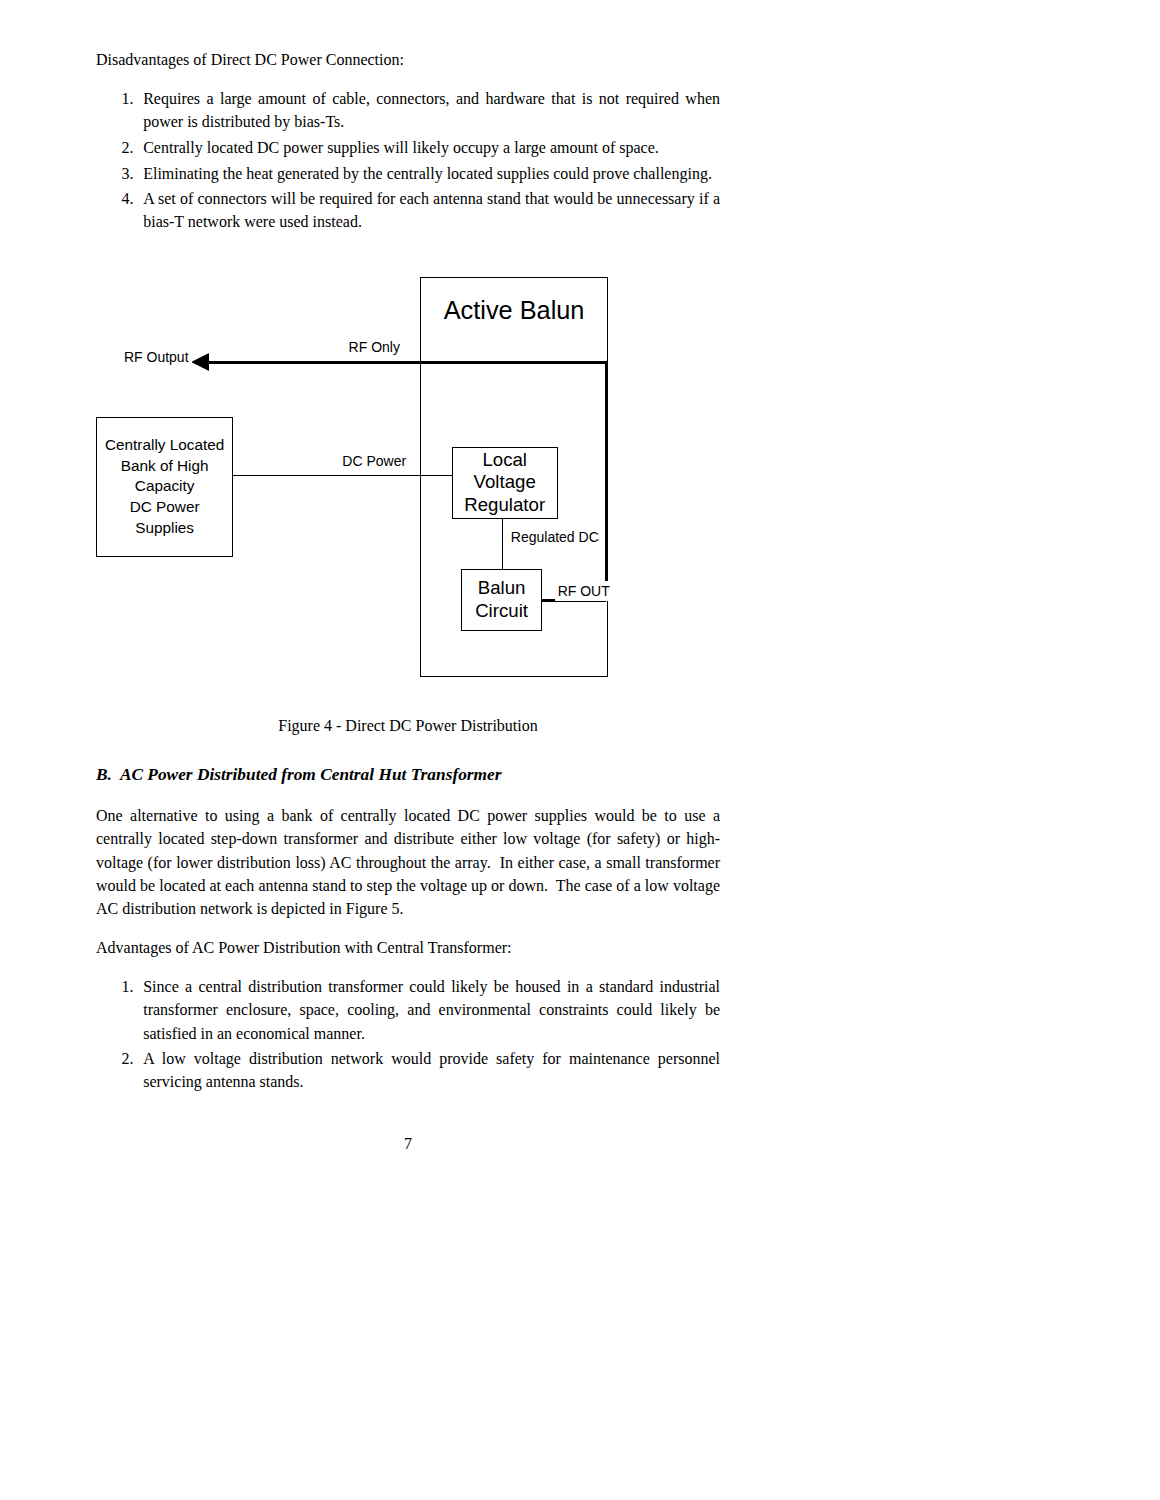Disadvantages of Direct DC Power Connection:
Requires a large amount of cable, connectors, and hardware that is not required when power is distributed by bias-Ts.
Centrally located DC power supplies will likely occupy a large amount of space.
Eliminating the heat generated by the centrally located supplies could prove challenging.
A set of connectors will be required for each antenna stand that would be unnecessary if a bias-T network were used instead.
Active Balun
Centrally Located
Bank of High Capacity
DC Power Supplies
Local Voltage
Regulator
Balun
Circuit
RF Output
RF Only
DC Power
Regulated DC
RF OUT
Figure 4 - Direct DC Power Distribution
B. AC Power Distributed from Central Hut Transformer
One alternative to using a bank of centrally located DC power supplies would be to use a centrally located step-down transformer and distribute either low voltage (for safety) or high-voltage (for lower distribution loss) AC throughout the array. In either case, a small transformer would be located at each antenna stand to step the voltage up or down. The case of a low voltage AC distribution network is depicted in Figure 5.
Advantages of AC Power Distribution with Central Transformer:
Since a central distribution transformer could likely be housed in a standard industrial transformer enclosure, space, cooling, and environmental constraints could likely be satisfied in an economical manner.
A low voltage distribution network would provide safety for maintenance personnel servicing antenna stands.
7